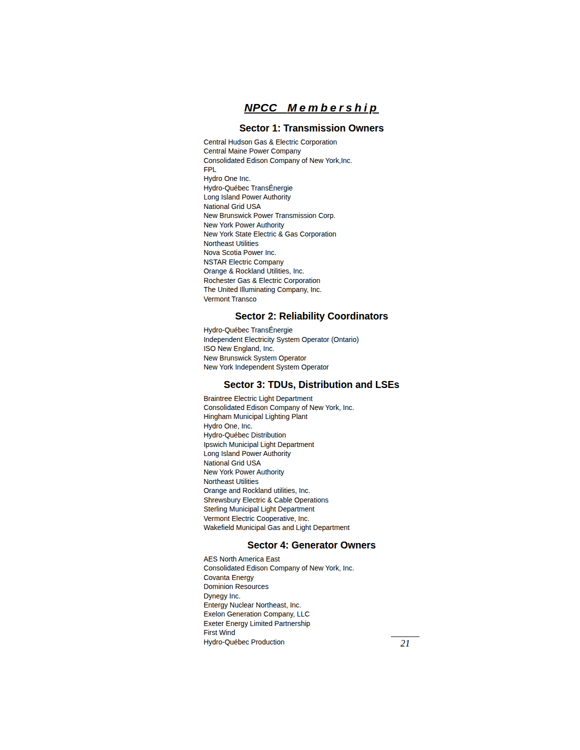NPCC Membership
Sector 1: Transmission Owners
Central Hudson Gas & Electric Corporation
Central Maine Power Company
Consolidated Edison Company of New York,Inc.
FPL
Hydro One Inc.
Hydro-Québec TransÉnergie
Long Island Power Authority
National Grid USA
New Brunswick Power Transmission Corp.
New York Power Authority
New York State Electric & Gas Corporation
Northeast Utilities
Nova Scotia Power Inc.
NSTAR Electric Company
Orange & Rockland Utilities, Inc.
Rochester Gas & Electric Corporation
The United Illuminating Company, Inc.
Vermont Transco
Sector 2: Reliability Coordinators
Hydro-Québec TransÉnergie
Independent Electricity System Operator (Ontario)
ISO New England, Inc.
New Brunswick System Operator
New York Independent System Operator
Sector 3: TDUs, Distribution and LSEs
Braintree Electric Light Department
Consolidated Edison Company of New York, Inc.
Hingham Municipal Lighting Plant
Hydro One, Inc.
Hydro-Québec Distribution
Ipswich Municipal Light Department
Long Island Power Authority
National Grid USA
New York Power Authority
Northeast Utilities
Orange and Rockland utilities, Inc.
Shrewsbury Electric & Cable Operations
Sterling Municipal Light Department
Vermont Electric Cooperative, Inc.
Wakefield Municipal Gas and Light Department
Sector 4: Generator Owners
AES North America East
Consolidated Edison Company of New York, Inc.
Covanta Energy
Dominion Resources
Dynegy Inc.
Entergy Nuclear Northeast, Inc.
Exelon Generation Company, LLC
Exeter Energy Limited Partnership
First Wind
Hydro-Québec Production
21